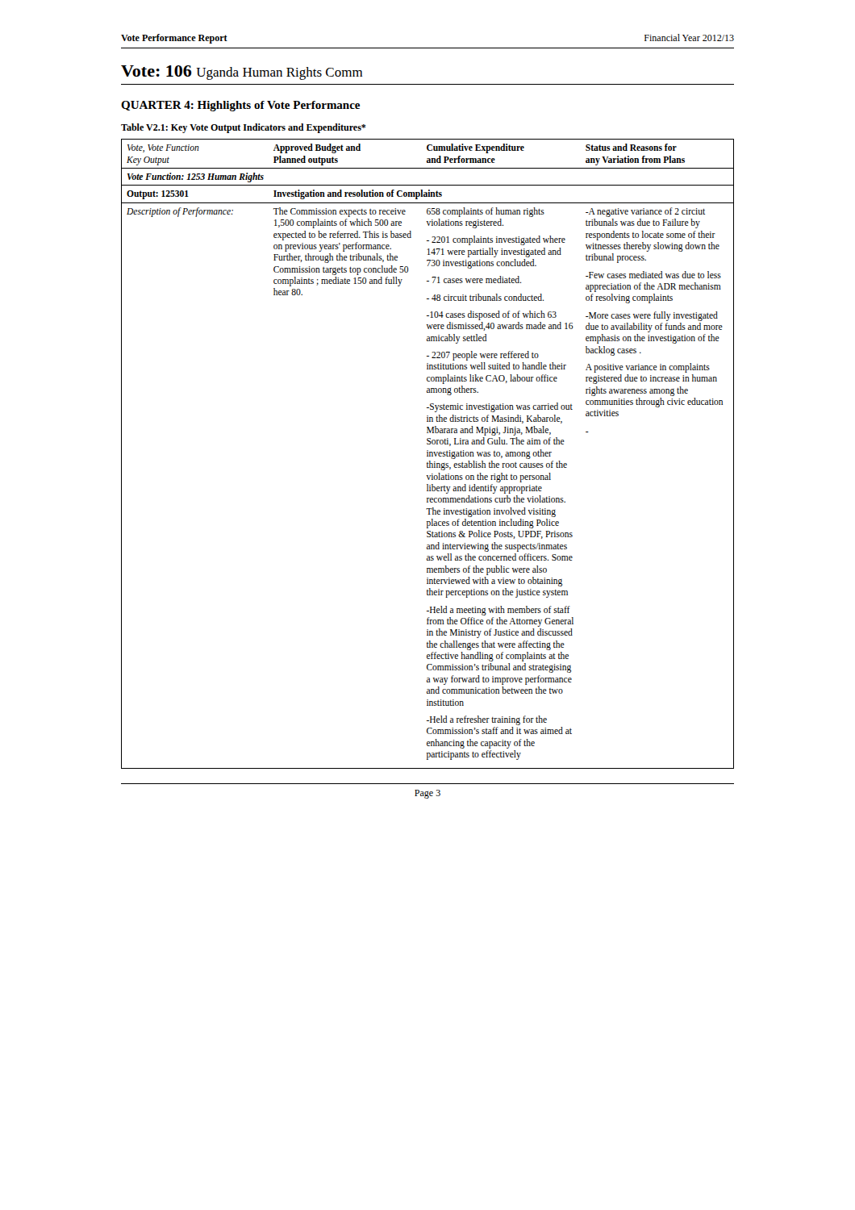Vote Performance Report
Financial Year 2012/13
Vote: 106 Uganda Human Rights Comm
QUARTER 4: Highlights of Vote Performance
Table V2.1: Key Vote Output Indicators and Expenditures*
| Vote, Vote Function Key Output | Approved Budget and Planned outputs | Cumulative Expenditure and Performance | Status and Reasons for any Variation from Plans |
| Vote Function: 1253 Human Rights |
| Output: 125301 | Investigation and resolution of Complaints |
| Description of Performance: | The Commission expects to receive 1,500 complaints of which 500 are expected to be referred. This is based on previous years' performance. Further, through the tribunals, the Commission targets top conclude 50 complaints ; mediate 150 and fully hear 80. | 658 complaints of human rights violations registered. - 2201 complaints investigated where 1471 were partially investigated and 730 investigations concluded. - 71 cases were mediated. - 48 circuit tribunals conducted. -104 cases disposed of of which 63 were dismissed,40 awards made and 16 amicably settled - 2207 people were reffered to institutions well suited to handle their complaints like CAO, labour office among others. -Systemic investigation was carried out in the districts of Masindi, Kabarole, Mbarara and Mpigi, Jinja, Mbale, Soroti, Lira and Gulu. The aim of the investigation was to, among other things, establish the root causes of the violations on the right to personal liberty and identify appropriate recommendations curb the violations. The investigation involved visiting places of detention including Police Stations & Police Posts, UPDF, Prisons and interviewing the suspects/inmates as well as the concerned officers. Some members of the public were also interviewed with a view to obtaining their perceptions on the justice system -Held a meeting with members of staff from the Office of the Attorney General in the Ministry of Justice and discussed the challenges that were affecting the effective handling of complaints at the Commission’s tribunal and strategising a way forward to improve performance and communication between the two institution -Held a refresher training for the Commission’s staff and it was aimed at enhancing the capacity of the participants to effectively | -A negative variance of 2 circiut tribunals was due to Failure by respondents to locate some of their witnesses thereby slowing down the tribunal process. -Few cases mediated was due to less appreciation of the ADR mechanism of resolving complaints -More cases were fully investigated due to availability of funds and more emphasis on the investigation of the backlog cases . A positive variance in complaints registered due to increase in human rights awareness among the communities through civic education activities - |
Page 3